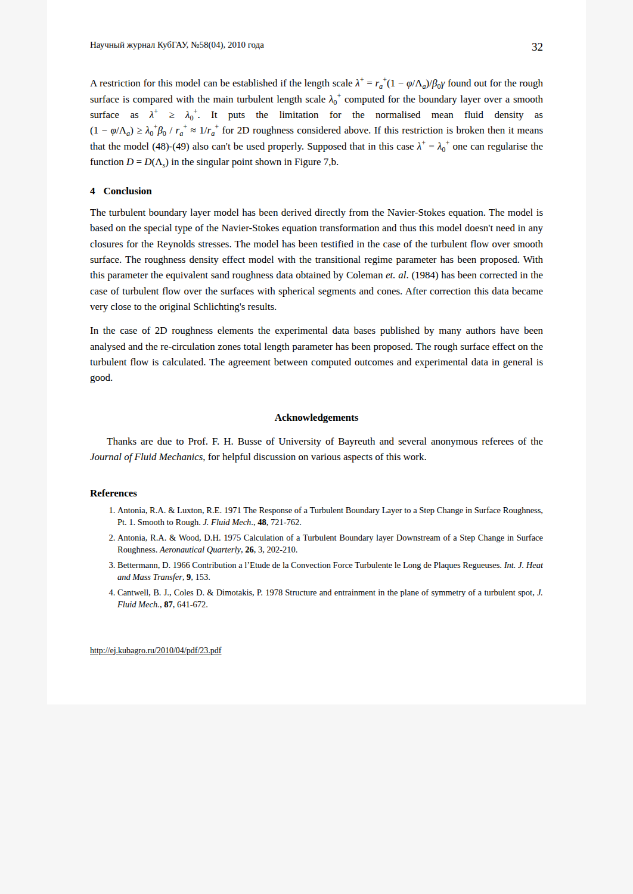Научный журнал КубГАУ, №58(04), 2010 года
32
A restriction for this model can be established if the length scale λ+ = ra+(1 − φ/Λa)/β0γ found out for the rough surface is compared with the main turbulent length scale λ0+ computed for the boundary layer over a smooth surface as λ+ ≥ λ0+. It puts the limitation for the normalised mean fluid density as (1 − φ/Λa) ≥ λ0+β0 / ra+ ≈ 1/ra+ for 2D roughness considered above. If this restriction is broken then it means that the model (48)-(49) also can't be used properly. Supposed that in this case λ+ = λ0+ one can regularise the function D = D(Λs) in the singular point shown in Figure 7,b.
4 Conclusion
The turbulent boundary layer model has been derived directly from the Navier-Stokes equation. The model is based on the special type of the Navier-Stokes equation transformation and thus this model doesn't need in any closures for the Reynolds stresses. The model has been testified in the case of the turbulent flow over smooth surface. The roughness density effect model with the transitional regime parameter has been proposed. With this parameter the equivalent sand roughness data obtained by Coleman et. al. (1984) has been corrected in the case of turbulent flow over the surfaces with spherical segments and cones. After correction this data became very close to the original Schlichting's results.
In the case of 2D roughness elements the experimental data bases published by many authors have been analysed and the re-circulation zones total length parameter has been proposed. The rough surface effect on the turbulent flow is calculated. The agreement between computed outcomes and experimental data in general is good.
Acknowledgements
Thanks are due to Prof. F. H. Busse of University of Bayreuth and several anonymous referees of the Journal of Fluid Mechanics, for helpful discussion on various aspects of this work.
References
Antonia, R.A. & Luxton, R.E. 1971 The Response of a Turbulent Boundary Layer to a Step Change in Surface Roughness, Pt. 1. Smooth to Rough. J. Fluid Mech., 48, 721-762.
Antonia, R.A. & Wood, D.H. 1975 Calculation of a Turbulent Boundary layer Downstream of a Step Change in Surface Roughness. Aeronautical Quarterly, 26, 3, 202-210.
Bettermann, D. 1966 Contribution a l’Etude de la Convection Force Turbulente le Long de Plaques Regueuses. Int. J. Heat and Mass Transfer, 9, 153.
Cantwell, B. J., Coles D. & Dimotakis, P. 1978 Structure and entrainment in the plane of symmetry of a turbulent spot, J. Fluid Mech., 87, 641-672.
http://ej.kubagro.ru/2010/04/pdf/23.pdf